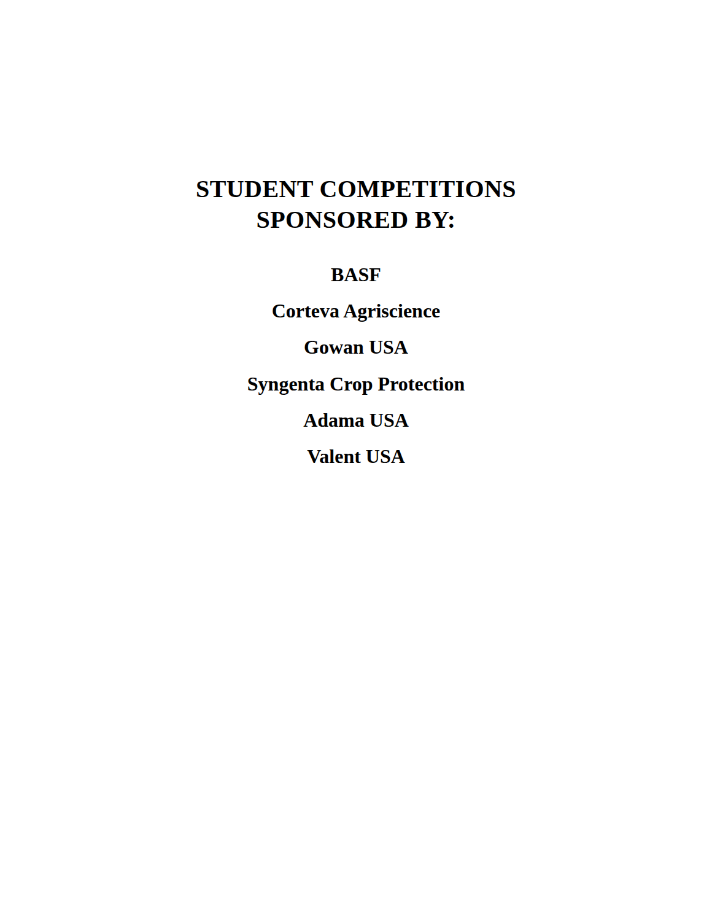STUDENT COMPETITIONS
SPONSORED BY:
BASF
Corteva Agriscience
Gowan USA
Syngenta Crop Protection
Adama USA
Valent USA